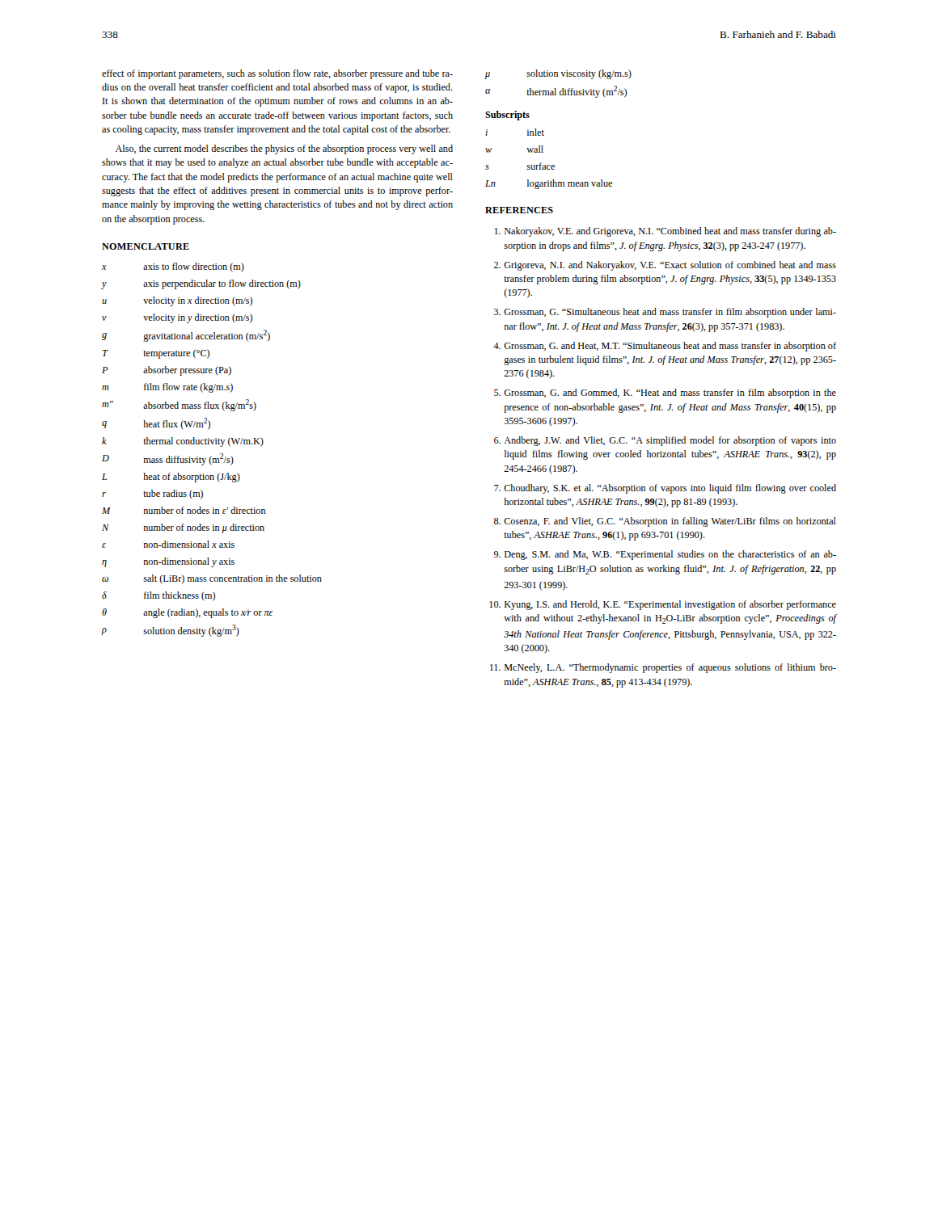338 B. Farhanieh and F. Babadi
effect of important parameters, such as solution flow rate, absorber pressure and tube radius on the overall heat transfer coefficient and total absorbed mass of vapor, is studied. It is shown that determination of the optimum number of rows and columns in an absorber tube bundle needs an accurate trade-off between various important factors, such as cooling capacity, mass transfer improvement and the total capital cost of the absorber.
Also, the current model describes the physics of the absorption process very well and shows that it may be used to analyze an actual absorber tube bundle with acceptable accuracy. The fact that the model predicts the performance of an actual machine quite well suggests that the effect of additives present in commercial units is to improve performance mainly by improving the wetting characteristics of tubes and not by direct action on the absorption process.
Nomenclature
x
axis to flow direction (m)
y
axis perpendicular to flow direction (m)
u
velocity in x direction (m/s)
v
velocity in y direction (m/s)
g
gravitational acceleration (m/s2)
T
temperature (°C)
P
absorber pressure (Pa)
m
film flow rate (kg/m.s)
m″
absorbed mass flux (kg/m2s)
q
heat flux (W/m2)
k
thermal conductivity (W/m.K)
D
mass diffusivity (m2/s)
L
heat of absorption (J/kg)
r
tube radius (m)
M
number of nodes in ε′ direction
N
number of nodes in μ direction
ε
non-dimensional x axis
η
non-dimensional y axis
ω
salt (LiBr) mass concentration in the solution
δ
film thickness (m)
θ
angle (radian), equals to x⁄r or πε
ρ
solution density (kg/m3)
μ
solution viscosity (kg/m.s)
α
thermal diffusivity (m2/s)
Subscripts
i
inlet
w
wall
s
surface
Ln
logarithm mean value
References
Nakoryakov, V.E. and Grigoreva, N.I. “Combined heat and mass transfer during absorption in drops and films”, J. of Engrg. Physics, 32(3), pp 243-247 (1977).
Grigoreva, N.I. and Nakoryakov, V.E. “Exact solution of combined heat and mass transfer problem during film absorption”, J. of Engrg. Physics, 33(5), pp 1349-1353 (1977).
Grossman, G. “Simultaneous heat and mass transfer in film absorption under laminar flow”, Int. J. of Heat and Mass Transfer, 26(3), pp 357-371 (1983).
Grossman, G. and Heat, M.T. “Simultaneous heat and mass transfer in absorption of gases in turbulent liquid films”, Int. J. of Heat and Mass Transfer, 27(12), pp 2365-2376 (1984).
Grossman, G. and Gommed, K. “Heat and mass transfer in film absorption in the presence of non-absorbable gases”, Int. J. of Heat and Mass Transfer, 40(15), pp 3595-3606 (1997).
Andberg, J.W. and Vliet, G.C. “A simplified model for absorption of vapors into liquid films flowing over cooled horizontal tubes”, ASHRAE Trans., 93(2), pp 2454-2466 (1987).
Choudhary, S.K. et al. “Absorption of vapors into liquid film flowing over cooled horizontal tubes”, ASHRAE Trans., 99(2), pp 81-89 (1993).
Cosenza, F. and Vliet, G.C. “Absorption in falling Water/LiBr films on horizontal tubes”, ASHRAE Trans., 96(1), pp 693-701 (1990).
Deng, S.M. and Ma, W.B. “Experimental studies on the characteristics of an absorber using LiBr/H2O solution as working fluid”, Int. J. of Refrigeration, 22, pp 293-301 (1999).
Kyung, I.S. and Herold, K.E. “Experimental investigation of absorber performance with and without 2-ethyl-hexanol in H2O-LiBr absorption cycle”, Proceedings of 34th National Heat Transfer Conference, Pittsburgh, Pennsylvania, USA, pp 322-340 (2000).
McNeely, L.A. “Thermodynamic properties of aqueous solutions of lithium bromide”, ASHRAE Trans., 85, pp 413-434 (1979).